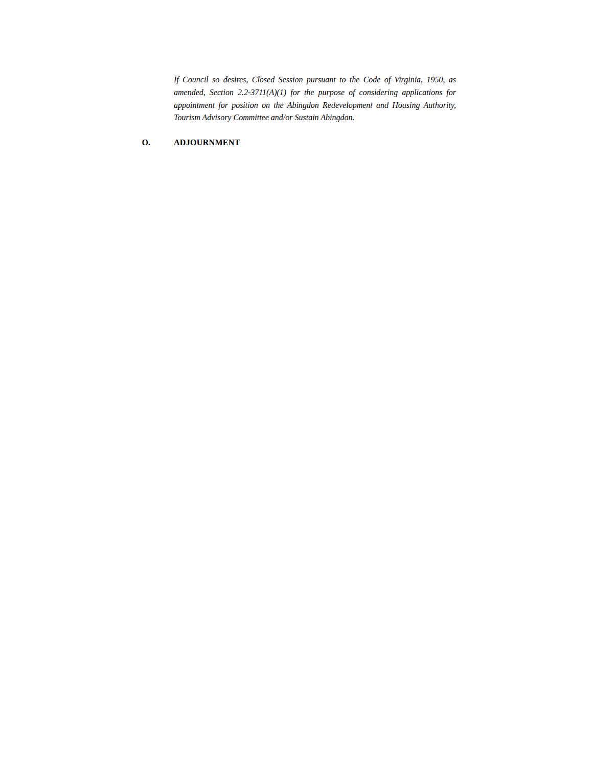If Council so desires, Closed Session pursuant to the Code of Virginia, 1950, as amended, Section 2.2-3711(A)(1) for the purpose of considering applications for appointment for position on the Abingdon Redevelopment and Housing Authority, Tourism Advisory Committee and/or Sustain Abingdon.
O. ADJOURNMENT